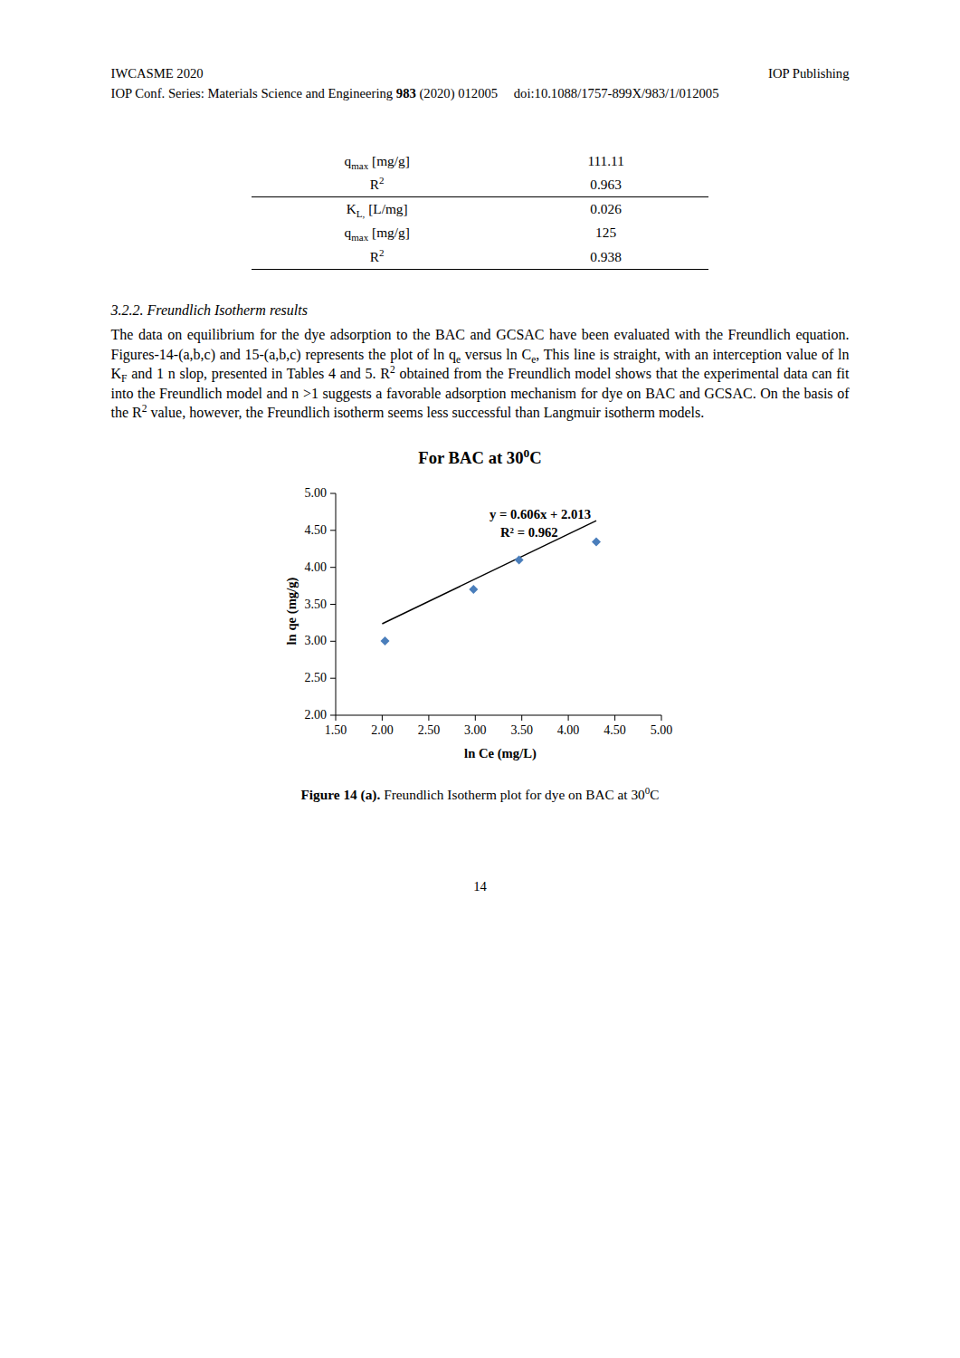IWCASME 2020 IOP Publishing
IOP Conf. Series: Materials Science and Engineering 983 (2020) 012005doi:10.1088/1757-899X/983/1/012005
| q max [mg/g] | 111.11 |
| R 2 | 0.963 |
| K L, [L/mg] | 0.026 |
| q max [mg/g] | 125 |
| R 2 | 0.938 |
3.2.2. Freundlich Isotherm results
The data on equilibrium for the dye adsorption to the BAC and GCSAC have been evaluated with the Freundlich equation. Figures-14-(a,b,c) and 15-(a,b,c) represents the plot of ln qe versus ln Ce, This line is straight, with an interception value of ln KF and 1 n slop, presented in Tables 4 and 5. R2 obtained from the Freundlich model shows that the experimental data can fit into the Freundlich model and n >1 suggests a favorable adsorption mechanism for dye on BAC and GCSAC. On the basis of the R2 value, however, the Freundlich isotherm seems less successful than Langmuir isotherm models.
For BAC at 300C
5.00 4.50 4.00 3.50 3.00 2.50 2.00 1.50 2.00 2.50 3.00 3.50 4.00 4.50 5.00 ln Ce (mg/L) ln qe (mg/g) y = 0.606x + 2.013 R² = 0.962
Figure 14 (a). Freundlich Isotherm plot for dye on BAC at 300C
14